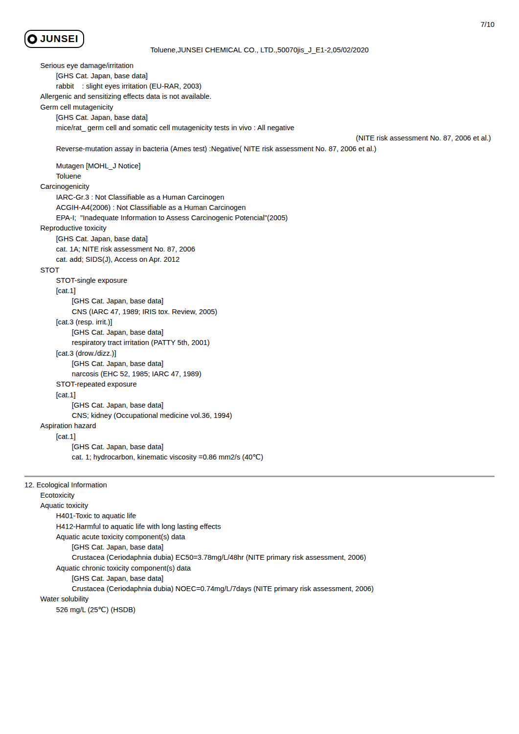7/10
JUNSEI
Toluene,JUNSEI CHEMICAL CO., LTD.,50070jis_J_E1-2,05/02/2020
Serious eye damage/irritation
[GHS Cat. Japan, base data]
rabbit : slight eyes irritation (EU-RAR, 2003)
Allergenic and sensitizing effects data is not available.
Germ cell mutagenicity
[GHS Cat. Japan, base data]
mice/rat_ germ cell and somatic cell mutagenicity tests in vivo : All negative
(NITE risk assessment No. 87, 2006 et al.)
Reverse-mutation assay in bacteria (Ames test) :Negative( NITE risk assessment No. 87, 2006 et al.)
Mutagen [MOHL_J Notice]
Toluene
Carcinogenicity
IARC-Gr.3 : Not Classifiable as a Human Carcinogen
ACGIH-A4(2006) : Not Classifiable as a Human Carcinogen
EPA-I; "Inadequate Information to Assess Carcinogenic Potencial"(2005)
Reproductive toxicity
[GHS Cat. Japan, base data]
cat. 1A; NITE risk assessment No. 87, 2006
cat. add; SIDS(J), Access on Apr. 2012
STOT
STOT-single exposure
[cat.1]
[GHS Cat. Japan, base data]
CNS (IARC 47, 1989; IRIS tox. Review, 2005)
[cat.3 (resp. irrit.)]
[GHS Cat. Japan, base data]
respiratory tract irritation (PATTY 5th, 2001)
[cat.3 (drow./dizz.)]
[GHS Cat. Japan, base data]
narcosis (EHC 52, 1985; IARC 47, 1989)
STOT-repeated exposure
[cat.1]
[GHS Cat. Japan, base data]
CNS; kidney (Occupational medicine vol.36, 1994)
Aspiration hazard
[cat.1]
[GHS Cat. Japan, base data]
cat. 1; hydrocarbon, kinematic viscosity =0.86 mm2/s (40℃)
12. Ecological Information
Ecotoxicity
Aquatic toxicity
H401-Toxic to aquatic life
H412-Harmful to aquatic life with long lasting effects
Aquatic acute toxicity component(s) data
[GHS Cat. Japan, base data]
Crustacea (Ceriodaphnia dubia) EC50=3.78mg/L/48hr (NITE primary risk assessment, 2006)
Aquatic chronic toxicity component(s) data
[GHS Cat. Japan, base data]
Crustacea (Ceriodaphnia dubia) NOEC=0.74mg/L/7days (NITE primary risk assessment, 2006)
Water solubility
526 mg/L (25℃) (HSDB)